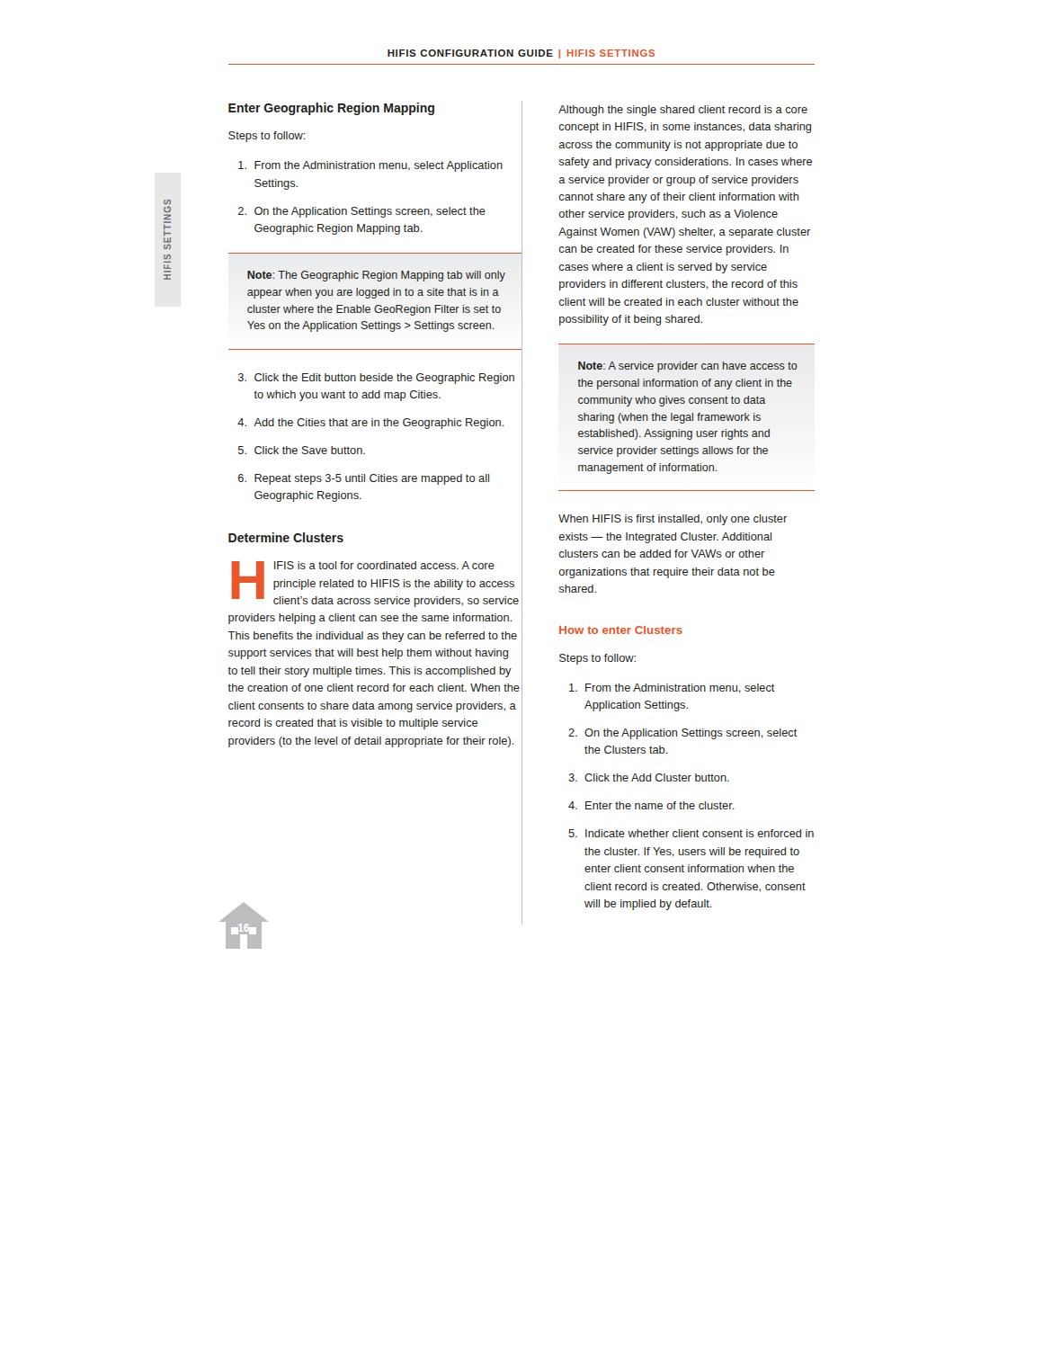HIFIS SETTINGS
HIFIS CONFIGURATION GUIDE | HIFIS SETTINGS
Enter Geographic Region Mapping
Steps to follow:
From the Administration menu, select Application Settings.
On the Application Settings screen, select the Geographic Region Mapping tab.
Note: The Geographic Region Mapping tab will only appear when you are logged in to a site that is in a cluster where the Enable GeoRegion Filter is set to Yes on the Application Settings > Settings screen.
Click the Edit button beside the Geographic Region to which you want to add map Cities.
Add the Cities that are in the Geographic Region.
Click the Save button.
Repeat steps 3-5 until Cities are mapped to all Geographic Regions.
Determine Clusters
HIFIS is a tool for coordinated access. A core principle related to HIFIS is the ability to access client’s data across service providers, so service providers helping a client can see the same information. This benefits the individual as they can be referred to the support services that will best help them without having to tell their story multiple times. This is accomplished by the creation of one client record for each client. When the client consents to share data among service providers, a record is created that is visible to multiple service providers (to the level of detail appropriate for their role).
Although the single shared client record is a core concept in HIFIS, in some instances, data sharing across the community is not appropriate due to safety and privacy considerations. In cases where a service provider or group of service providers cannot share any of their client information with other service providers, such as a Violence Against Women (VAW) shelter, a separate cluster can be created for these service providers. In cases where a client is served by service providers in different clusters, the record of this client will be created in each cluster without the possibility of it being shared.
Note: A service provider can have access to the personal information of any client in the community who gives consent to data sharing (when the legal framework is established). Assigning user rights and service provider settings allows for the management of information.
When HIFIS is first installed, only one cluster exists — the Integrated Cluster. Additional clusters can be added for VAWs or other organizations that require their data not be shared.
How to enter Clusters
Steps to follow:
From the Administration menu, select Application Settings.
On the Application Settings screen, select the Clusters tab.
Click the Add Cluster button.
Enter the name of the cluster.
Indicate whether client consent is enforced in the cluster. If Yes, users will be required to enter client consent information when the client record is created. Otherwise, consent will be implied by default.
16